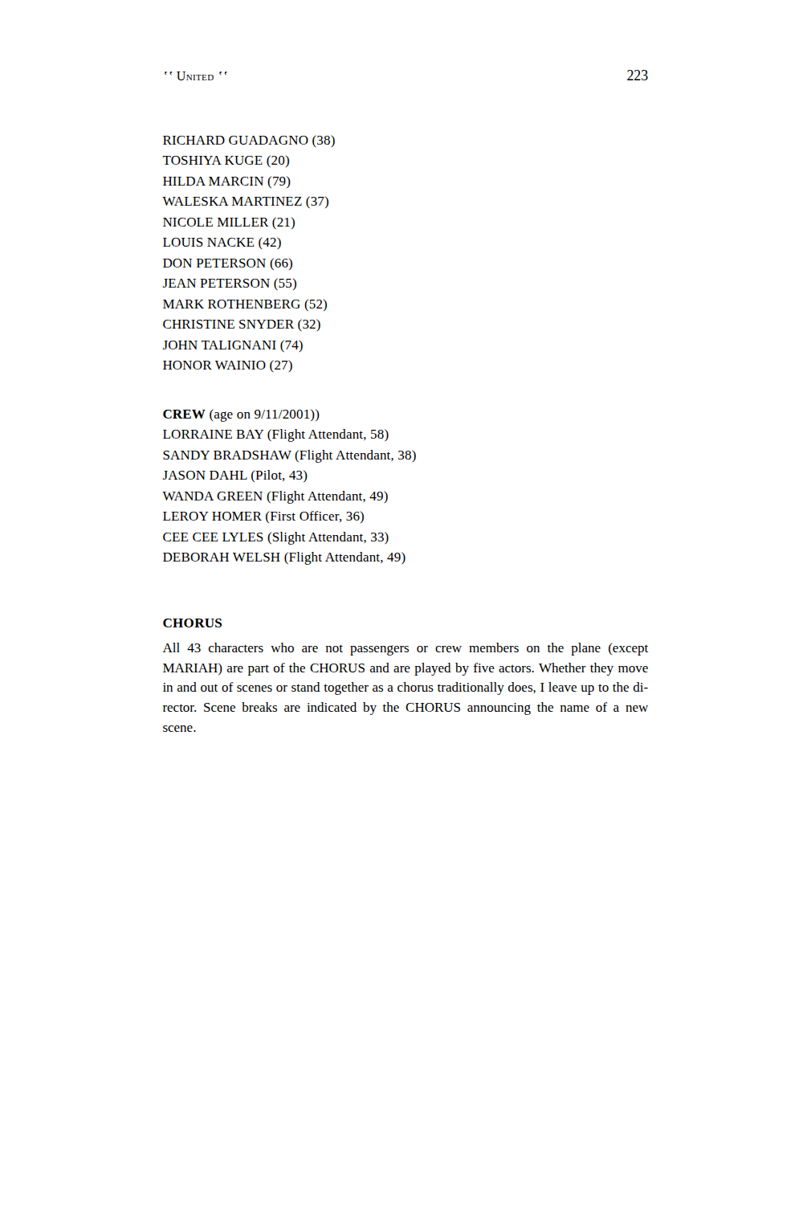‛‛ United ‛‛ 223
RICHARD GUADAGNO (38)
TOSHIYA KUGE (20)
HILDA MARCIN (79)
WALESKA MARTINEZ (37)
NICOLE MILLER (21)
LOUIS NACKE (42)
DON PETERSON (66)
JEAN PETERSON (55)
MARK ROTHENBERG (52)
CHRISTINE SNYDER (32)
JOHN TALIGNANI (74)
HONOR WAINIO (27)
CREW (age on 9/11/2001))
LORRAINE BAY (Flight Attendant, 58)
SANDY BRADSHAW (Flight Attendant, 38)
JASON DAHL (Pilot, 43)
WANDA GREEN (Flight Attendant, 49)
LEROY HOMER (First Officer, 36)
CEE CEE LYLES (Slight Attendant, 33)
DEBORAH WELSH (Flight Attendant, 49)
CHORUS
All 43 characters who are not passengers or crew members on the plane (except MARIAH) are part of the CHORUS and are played by five actors. Whether they move in and out of scenes or stand together as a chorus traditionally does, I leave up to the director. Scene breaks are indicated by the CHORUS announcing the name of a new scene.